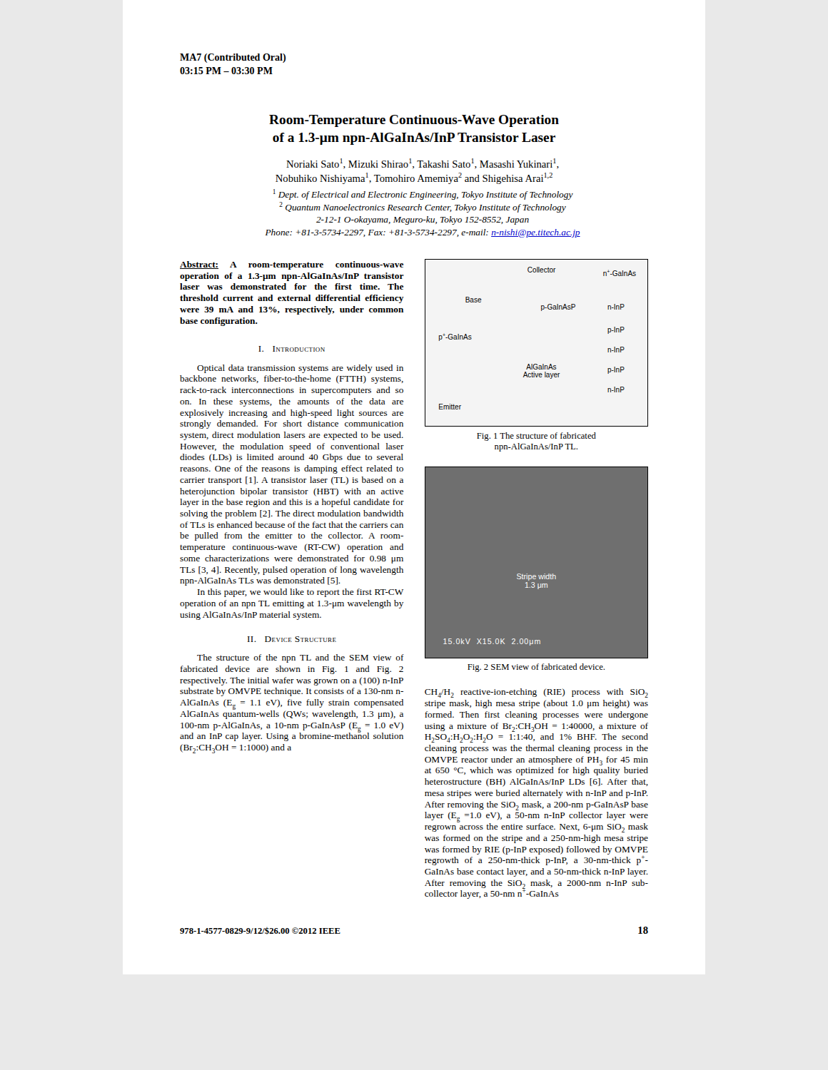MA7 (Contributed Oral)
03:15 PM – 03:30 PM
Room-Temperature Continuous-Wave Operation
of a 1.3-μm npn-AlGaInAs/InP Transistor Laser
Noriaki Sato1, Mizuki Shirao1, Takashi Sato1, Masashi Yukinari1,
Nobuhiko Nishiyama1, Tomohiro Amemiya2 and Shigehisa Arai1,2
1 Dept. of Electrical and Electronic Engineering, Tokyo Institute of Technology
2 Quantum Nanoelectronics Research Center, Tokyo Institute of Technology
2-12-1 O-okayama, Meguro-ku, Tokyo 152-8552, Japan
Phone: +81-3-5734-2297, Fax: +81-3-5734-2297, e-mail: n-nishi@pe.titech.ac.jp
Abstract: A room-temperature continuous-wave operation of a 1.3-μm npn-AlGaInAs/InP transistor laser was demonstrated for the first time. The threshold current and external differential efficiency were 39 mA and 13%, respectively, under common base configuration.
I. Introduction
Optical data transmission systems are widely used in backbone networks, fiber-to-the-home (FTTH) systems, rack-to-rack interconnections in supercomputers and so on. In these systems, the amounts of the data are explosively increasing and high-speed light sources are strongly demanded. For short distance communication system, direct modulation lasers are expected to be used. However, the modulation speed of conventional laser diodes (LDs) is limited around 40 Gbps due to several reasons. One of the reasons is damping effect related to carrier transport [1]. A transistor laser (TL) is based on a heterojunction bipolar transistor (HBT) with an active layer in the base region and this is a hopeful candidate for solving the problem [2]. The direct modulation bandwidth of TLs is enhanced because of the fact that the carriers can be pulled from the emitter to the collector. A room-temperature continuous-wave (RT-CW) operation and some characterizations were demonstrated for 0.98 μm TLs [3, 4]. Recently, pulsed operation of long wavelength npn-AlGaInAs TLs was demonstrated [5].
In this paper, we would like to report the first RT-CW operation of an npn TL emitting at 1.3-μm wavelength by using AlGaInAs/InP material system.
II. Device Structure
The structure of the npn TL and the SEM view of fabricated device are shown in Fig. 1 and Fig. 2 respectively. The initial wafer was grown on a (100) n-InP substrate by OMVPE technique. It consists of a 130-nm n-AlGaInAs (Eg = 1.1 eV), five fully strain compensated AlGaInAs quantum-wells (QWs; wavelength, 1.3 μm), a 100-nm p-AlGaInAs, a 10-nm p-GaInAsP (Eg = 1.0 eV) and an InP cap layer. Using a bromine-methanol solution (Br2:CH3OH = 1:1000) and a
Collector n+-GaInAs Base p-GaInAsP n-InP p+-GaInAs p-InP n-InP p-InP n-InP AlGaInAs
Active layer Emitter
Fig. 1 The structure of fabricated
npn-AlGaInAs/InP TL.
Stripe width
1.3 μm
15.0kV X15.0K 2.00μm
Fig. 2 SEM view of fabricated device.
CH4/H2 reactive-ion-etching (RIE) process with SiO2 stripe mask, high mesa stripe (about 1.0 μm height) was formed. Then first cleaning processes were undergone using a mixture of Br2:CH3OH = 1:40000, a mixture of H2SO4:H2O2:H2O = 1:1:40, and 1% BHF. The second cleaning process was the thermal cleaning process in the OMVPE reactor under an atmosphere of PH3 for 45 min at 650 °C, which was optimized for high quality buried heterostructure (BH) AlGaInAs/InP LDs [6]. After that, mesa stripes were buried alternately with n-InP and p-InP. After removing the SiO2 mask, a 200-nm p-GaInAsP base layer (Eg =1.0 eV), a 50-nm n-InP collector layer were regrown across the entire surface. Next, 6-μm SiO2 mask was formed on the stripe and a 250-nm-high mesa stripe was formed by RIE (p-InP exposed) followed by OMVPE regrowth of a 250-nm-thick p-InP, a 30-nm-thick p+-GaInAs base contact layer, and a 50-nm-thick n-InP layer. After removing the SiO2 mask, a 2000-nm n-InP sub-collector layer, a 50-nm n+-GaInAs
978-1-4577-0829-9/12/$26.00 ©2012 IEEE 18